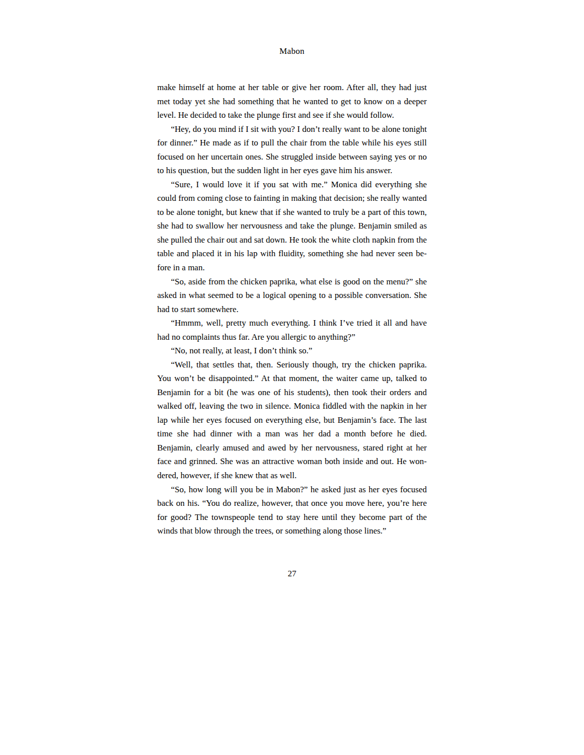Mabon
make himself at home at her table or give her room. After all, they had just met today yet she had something that he wanted to get to know on a deeper level. He decided to take the plunge first and see if she would follow.
“Hey, do you mind if I sit with you? I don’t really want to be alone tonight for dinner.” He made as if to pull the chair from the table while his eyes still focused on her uncertain ones. She struggled inside between saying yes or no to his question, but the sudden light in her eyes gave him his answer.
“Sure, I would love it if you sat with me.” Monica did everything she could from coming close to fainting in making that decision; she really wanted to be alone tonight, but knew that if she wanted to truly be a part of this town, she had to swallow her nervousness and take the plunge. Benjamin smiled as she pulled the chair out and sat down. He took the white cloth napkin from the table and placed it in his lap with fluidity, something she had never seen before in a man.
“So, aside from the chicken paprika, what else is good on the menu?” she asked in what seemed to be a logical opening to a possible conversation. She had to start somewhere.
“Hmmm, well, pretty much everything. I think I’ve tried it all and have had no complaints thus far. Are you allergic to anything?”
“No, not really, at least, I don’t think so.”
“Well, that settles that, then. Seriously though, try the chicken paprika. You won’t be disappointed.” At that moment, the waiter came up, talked to Benjamin for a bit (he was one of his students), then took their orders and walked off, leaving the two in silence. Monica fiddled with the napkin in her lap while her eyes focused on everything else, but Benjamin’s face. The last time she had dinner with a man was her dad a month before he died. Benjamin, clearly amused and awed by her nervousness, stared right at her face and grinned. She was an attractive woman both inside and out. He wondered, however, if she knew that as well.
“So, how long will you be in Mabon?” he asked just as her eyes focused back on his. “You do realize, however, that once you move here, you’re here for good? The townspeople tend to stay here until they become part of the winds that blow through the trees, or something along those lines.”
27